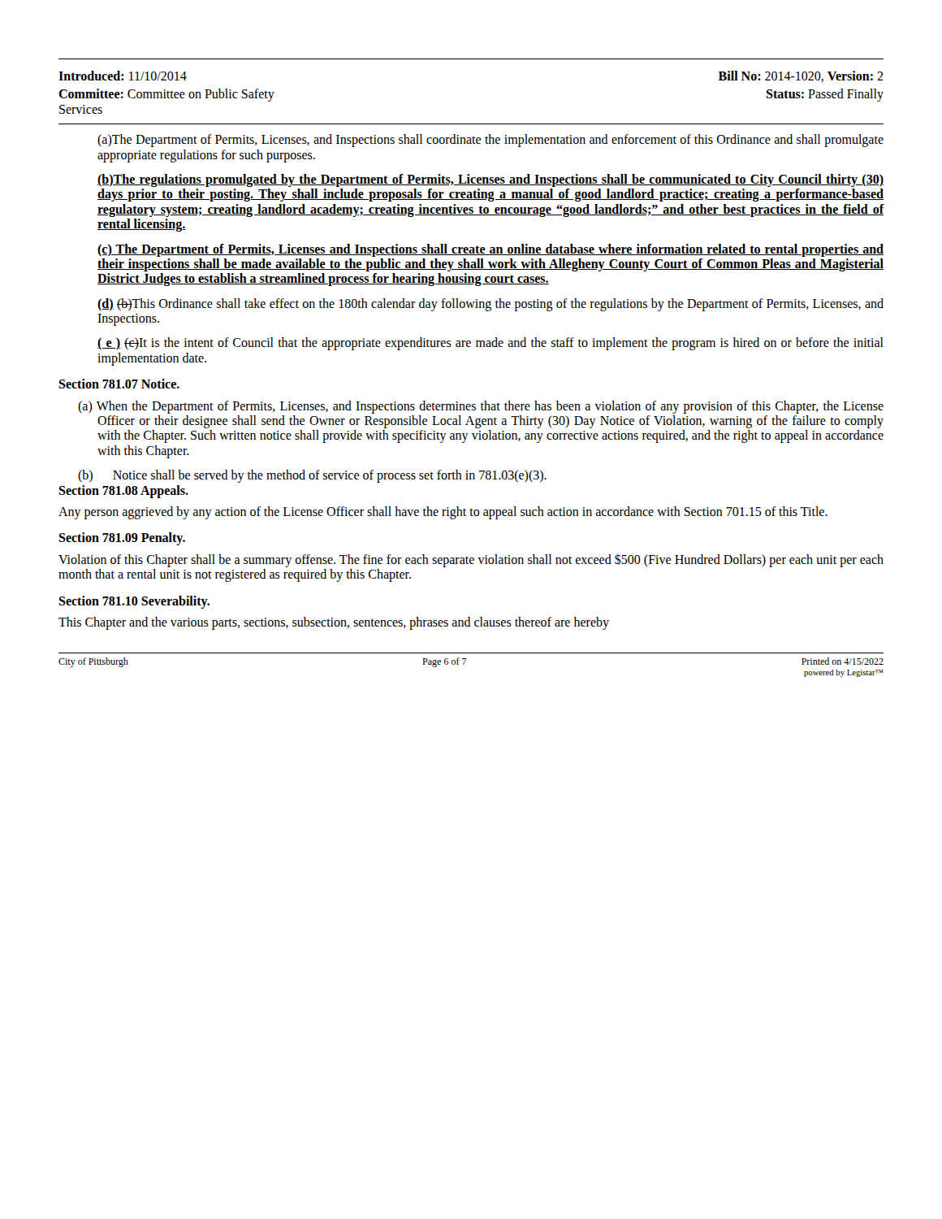| Introduced: 11/10/2014 | Bill No: 2014-1020, Version: 2 |
| Committee: Committee on Public Safety Services | Status: Passed Finally |
(a)The Department of Permits, Licenses, and Inspections shall coordinate the implementation and enforcement of this Ordinance and shall promulgate appropriate regulations for such purposes.
(b)The regulations promulgated by the Department of Permits, Licenses and Inspections shall be communicated to City Council thirty (30) days prior to their posting. They shall include proposals for creating a manual of good landlord practice; creating a performance-based regulatory system; creating landlord academy; creating incentives to encourage “good landlords;” and other best practices in the field of rental licensing.
(c) The Department of Permits, Licenses and Inspections shall create an online database where information related to rental properties and their inspections shall be made available to the public and they shall work with Allegheny County Court of Common Pleas and Magisterial District Judges to establish a streamlined process for hearing housing court cases.
(d) (b) This Ordinance shall take effect on the 180th calendar day following the posting of the regulations by the Department of Permits, Licenses, and Inspections.
( e ) (c) It is the intent of Council that the appropriate expenditures are made and the staff to implement the program is hired on or before the initial implementation date.
Section 781.07 Notice.
(a) When the Department of Permits, Licenses, and Inspections determines that there has been a violation of any provision of this Chapter, the License Officer or their designee shall send the Owner or Responsible Local Agent a Thirty (30) Day Notice of Violation, warning of the failure to comply with the Chapter. Such written notice shall provide with specificity any violation, any corrective actions required, and the right to appeal in accordance with this Chapter.
(b) Notice shall be served by the method of service of process set forth in 781.03(e)(3).
Section 781.08 Appeals.
Any person aggrieved by any action of the License Officer shall have the right to appeal such action in accordance with Section 701.15 of this Title.
Section 781.09 Penalty.
Violation of this Chapter shall be a summary offense. The fine for each separate violation shall not exceed $500 (Five Hundred Dollars) per each unit per each month that a rental unit is not registered as required by this Chapter.
Section 781.10 Severability.
This Chapter and the various parts, sections, subsection, sentences, phrases and clauses thereof are hereby
| City of Pittsburgh | Page 6 of 7 | Printed on 4/15/2022 |
powered by Legistar™